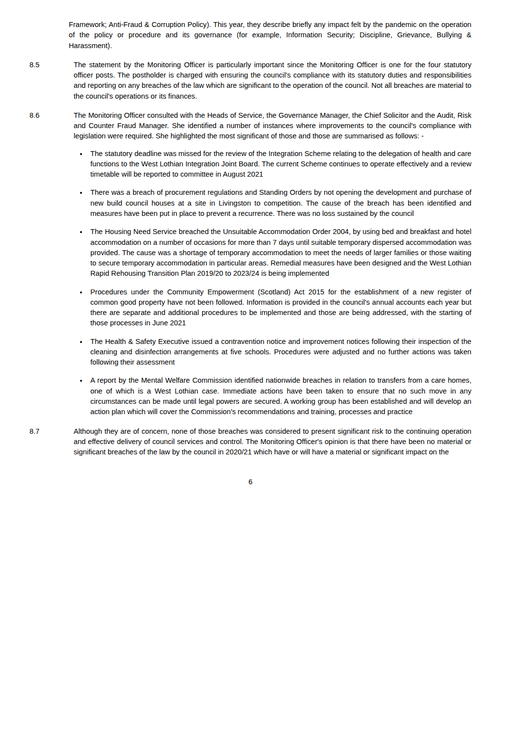Framework; Anti-Fraud & Corruption Policy). This year, they describe briefly any impact felt by the pandemic on the operation of the policy or procedure and its governance (for example, Information Security; Discipline, Grievance, Bullying & Harassment).
8.5
The statement by the Monitoring Officer is particularly important since the Monitoring Officer is one for the four statutory officer posts. The postholder is charged with ensuring the council's compliance with its statutory duties and responsibilities and reporting on any breaches of the law which are significant to the operation of the council. Not all breaches are material to the council's operations or its finances.
8.6
The Monitoring Officer consulted with the Heads of Service, the Governance Manager, the Chief Solicitor and the Audit, Risk and Counter Fraud Manager. She identified a number of instances where improvements to the council's compliance with legislation were required. She highlighted the most significant of those and those are summarised as follows: -
The statutory deadline was missed for the review of the Integration Scheme relating to the delegation of health and care functions to the West Lothian Integration Joint Board. The current Scheme continues to operate effectively and a review timetable will be reported to committee in August 2021
There was a breach of procurement regulations and Standing Orders by not opening the development and purchase of new build council houses at a site in Livingston to competition. The cause of the breach has been identified and measures have been put in place to prevent a recurrence. There was no loss sustained by the council
The Housing Need Service breached the Unsuitable Accommodation Order 2004, by using bed and breakfast and hotel accommodation on a number of occasions for more than 7 days until suitable temporary dispersed accommodation was provided. The cause was a shortage of temporary accommodation to meet the needs of larger families or those waiting to secure temporary accommodation in particular areas. Remedial measures have been designed and the West Lothian Rapid Rehousing Transition Plan 2019/20 to 2023/24 is being implemented
Procedures under the Community Empowerment (Scotland) Act 2015 for the establishment of a new register of common good property have not been followed. Information is provided in the council's annual accounts each year but there are separate and additional procedures to be implemented and those are being addressed, with the starting of those processes in June 2021
The Health & Safety Executive issued a contravention notice and improvement notices following their inspection of the cleaning and disinfection arrangements at five schools. Procedures were adjusted and no further actions was taken following their assessment
A report by the Mental Welfare Commission identified nationwide breaches in relation to transfers from a care homes, one of which is a West Lothian case. Immediate actions have been taken to ensure that no such move in any circumstances can be made until legal powers are secured. A working group has been established and will develop an action plan which will cover the Commission's recommendations and training, processes and practice
8.7
Although they are of concern, none of those breaches was considered to present significant risk to the continuing operation and effective delivery of council services and control. The Monitoring Officer's opinion is that there have been no material or significant breaches of the law by the council in 2020/21 which have or will have a material or significant impact on the
6